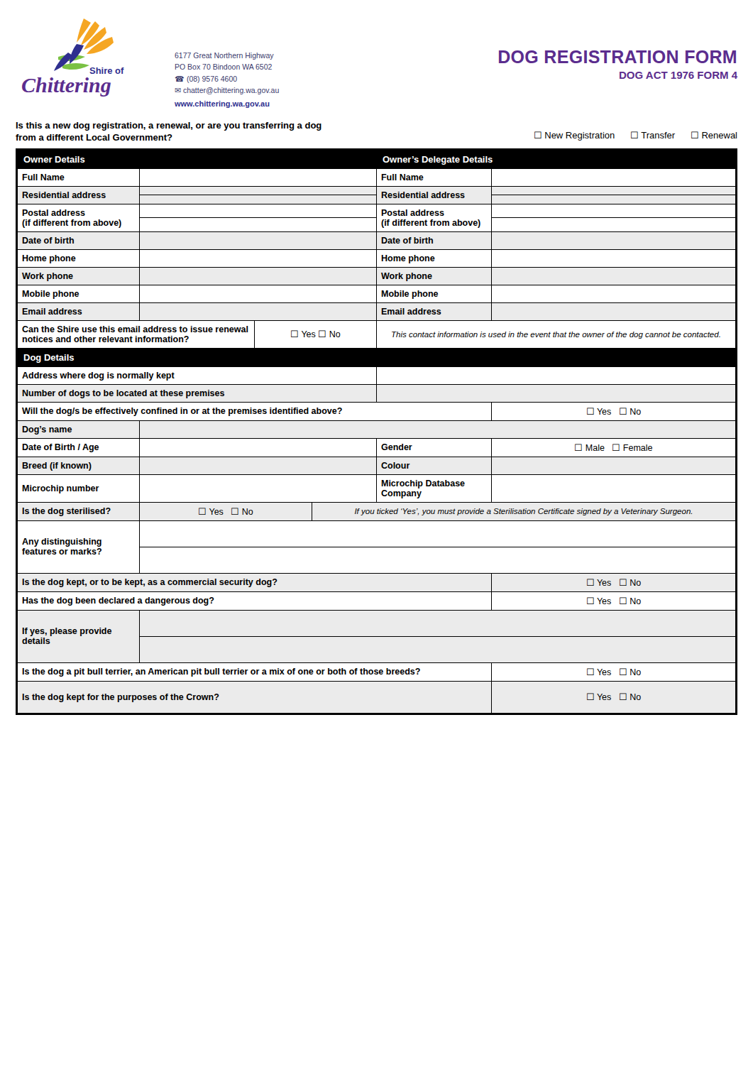Shire of Chittering
6177 Great Northern Highway
PO Box 70 Bindoon WA 6502
☎ (08) 9576 4600
✉ chatter@chittering.wa.gov.au
www.chittering.wa.gov.au
DOG REGISTRATION FORM
DOG ACT 1976 FORM 4
Is this a new dog registration, a renewal, or are you transferring a dog from a different Local Government?
☐ New Registration ☐ Transfer ☐ Renewal
| Owner Details | Owner’s Delegate Details |
| Full Name | | Full Name | |
| Residential address | | Residential address | |
| Postal address (if different from above) | | Postal address (if different from above) | |
| Date of birth | | Date of birth | |
| Home phone | | Home phone | |
| Work phone | | Work phone | |
| Mobile phone | | Mobile phone | |
| Email address | | Email address | |
| Can the Shire use this email address to issue renewal notices and other relevant information? | ☐ Yes ☐ No | This contact information is used in the event that the owner of the dog cannot be contacted. |
| Dog Details |
| Address where dog is normally kept | |
| Number of dogs to be located at these premises | |
| Will the dog/s be effectively confined in or at the premises identified above? | ☐ Yes ☐ No |
| Dog’s name | |
| Date of Birth / Age | | Gender | ☐ Male ☐ Female |
| Breed (if known) | | Colour | |
| Microchip number | | Microchip Database Company | |
| Is the dog sterilised? | ☐ Yes ☐ No | If you ticked ‘Yes’, you must provide a Sterilisation Certificate signed by a Veterinary Surgeon. |
| Any distinguishing features or marks? | |
| Is the dog kept, or to be kept, as a commercial security dog? | ☐ Yes ☐ No |
| Has the dog been declared a dangerous dog? | ☐ Yes ☐ No |
| If yes, please provide details | |
| Is the dog a pit bull terrier, an American pit bull terrier or a mix of one or both of those breeds? | ☐ Yes ☐ No |
| Is the dog kept for the purposes of the Crown? | ☐ Yes ☐ No |